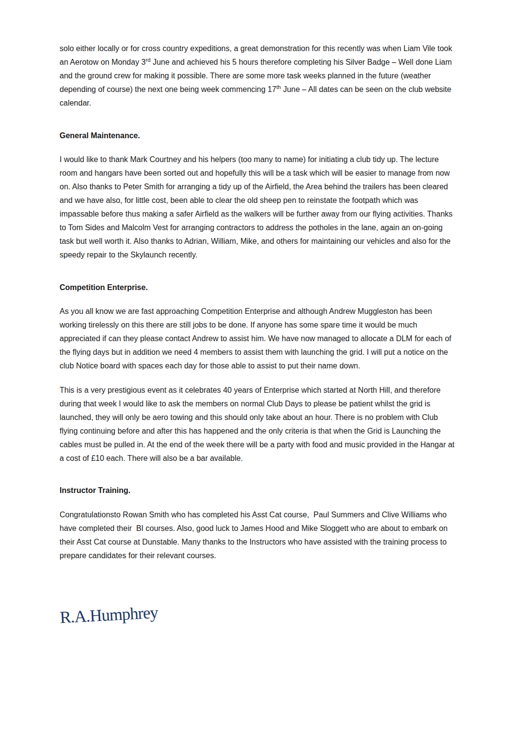solo either locally or for cross country expeditions, a great demonstration for this recently was when Liam Vile took an Aerotow on Monday 3rd June and achieved his 5 hours therefore completing his Silver Badge – Well done Liam and the ground crew for making it possible. There are some more task weeks planned in the future (weather depending of course) the next one being week commencing 17th June – All dates can be seen on the club website calendar.
General Maintenance.
I would like to thank Mark Courtney and his helpers (too many to name) for initiating a club tidy up. The lecture room and hangars have been sorted out and hopefully this will be a task which will be easier to manage from now on. Also thanks to Peter Smith for arranging a tidy up of the Airfield, the Area behind the trailers has been cleared and we have also, for little cost, been able to clear the old sheep pen to reinstate the footpath which was impassable before thus making a safer Airfield as the walkers will be further away from our flying activities. Thanks to Tom Sides and Malcolm Vest for arranging contractors to address the potholes in the lane, again an on-going task but well worth it. Also thanks to Adrian, William, Mike, and others for maintaining our vehicles and also for the speedy repair to the Skylaunch recently.
Competition Enterprise.
As you all know we are fast approaching Competition Enterprise and although Andrew Muggleston has been working tirelessly on this there are still jobs to be done. If anyone has some spare time it would be much appreciated if can they please contact Andrew to assist him. We have now managed to allocate a DLM for each of the flying days but in addition we need 4 members to assist them with launching the grid. I will put a notice on the club Notice board with spaces each day for those able to assist to put their name down.
This is a very prestigious event as it celebrates 40 years of Enterprise which started at North Hill, and therefore during that week I would like to ask the members on normal Club Days to please be patient whilst the grid is launched, they will only be aero towing and this should only take about an hour. There is no problem with Club flying continuing before and after this has happened and the only criteria is that when the Grid is Launching the cables must be pulled in. At the end of the week there will be a party with food and music provided in the Hangar at a cost of £10 each. There will also be a bar available.
Instructor Training.
Congratulationsto Rowan Smith who has completed his Asst Cat course, Paul Summers and Clive Williams who have completed their BI courses. Also, good luck to James Hood and Mike Sloggett who are about to embark on their Asst Cat course at Dunstable. Many thanks to the Instructors who have assisted with the training process to prepare candidates for their relevant courses.
R.A.Humphrey